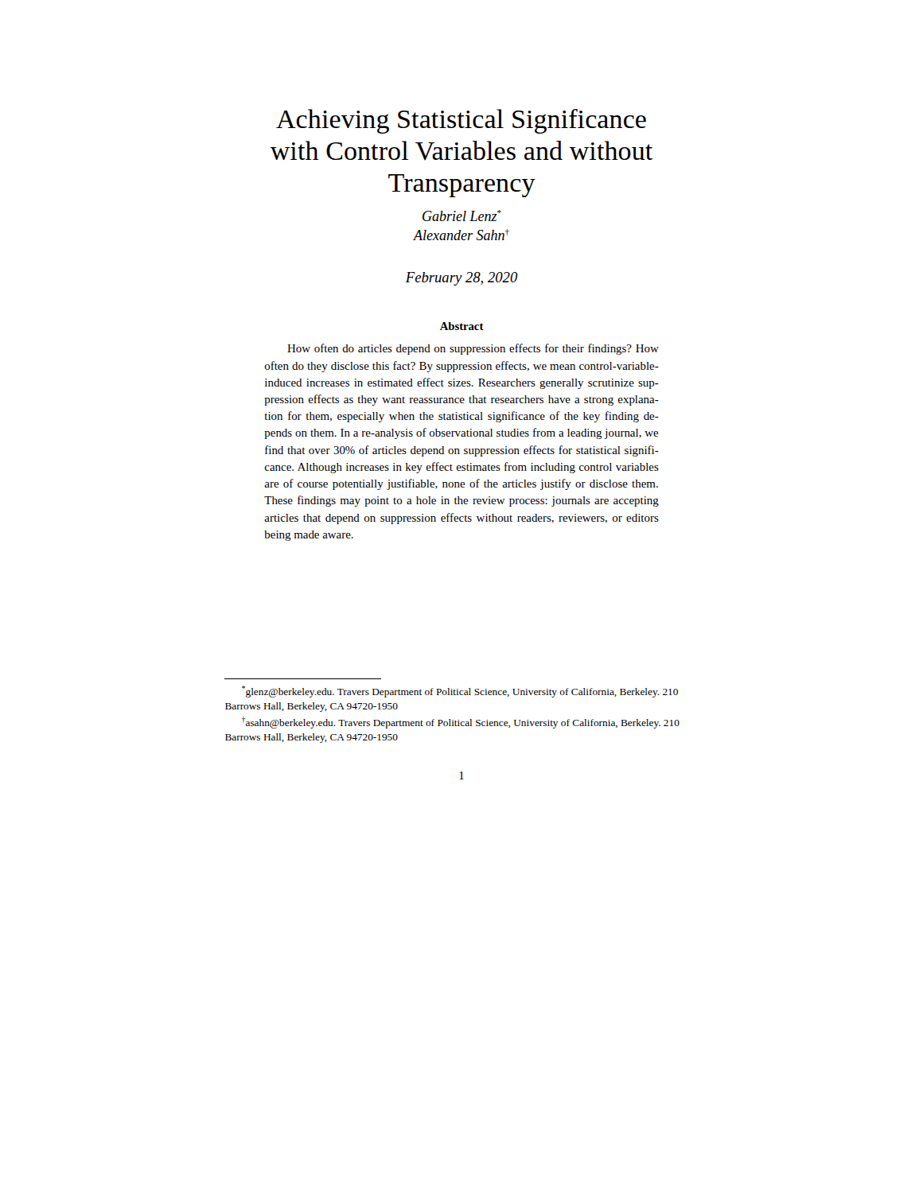Achieving Statistical Significance with Control Variables and without Transparency
Gabriel Lenz*
Alexander Sahn†
February 28, 2020
Abstract
How often do articles depend on suppression effects for their findings? How often do they disclose this fact? By suppression effects, we mean control-variable-induced increases in estimated effect sizes. Researchers generally scrutinize suppression effects as they want reassurance that researchers have a strong explanation for them, especially when the statistical significance of the key finding depends on them. In a re-analysis of observational studies from a leading journal, we find that over 30% of articles depend on suppression effects for statistical significance. Although increases in key effect estimates from including control variables are of course potentially justifiable, none of the articles justify or disclose them. These findings may point to a hole in the review process: journals are accepting articles that depend on suppression effects without readers, reviewers, or editors being made aware.
*glenz@berkeley.edu. Travers Department of Political Science, University of California, Berkeley. 210 Barrows Hall, Berkeley, CA 94720-1950
†asahn@berkeley.edu. Travers Department of Political Science, University of California, Berkeley. 210 Barrows Hall, Berkeley, CA 94720-1950
1